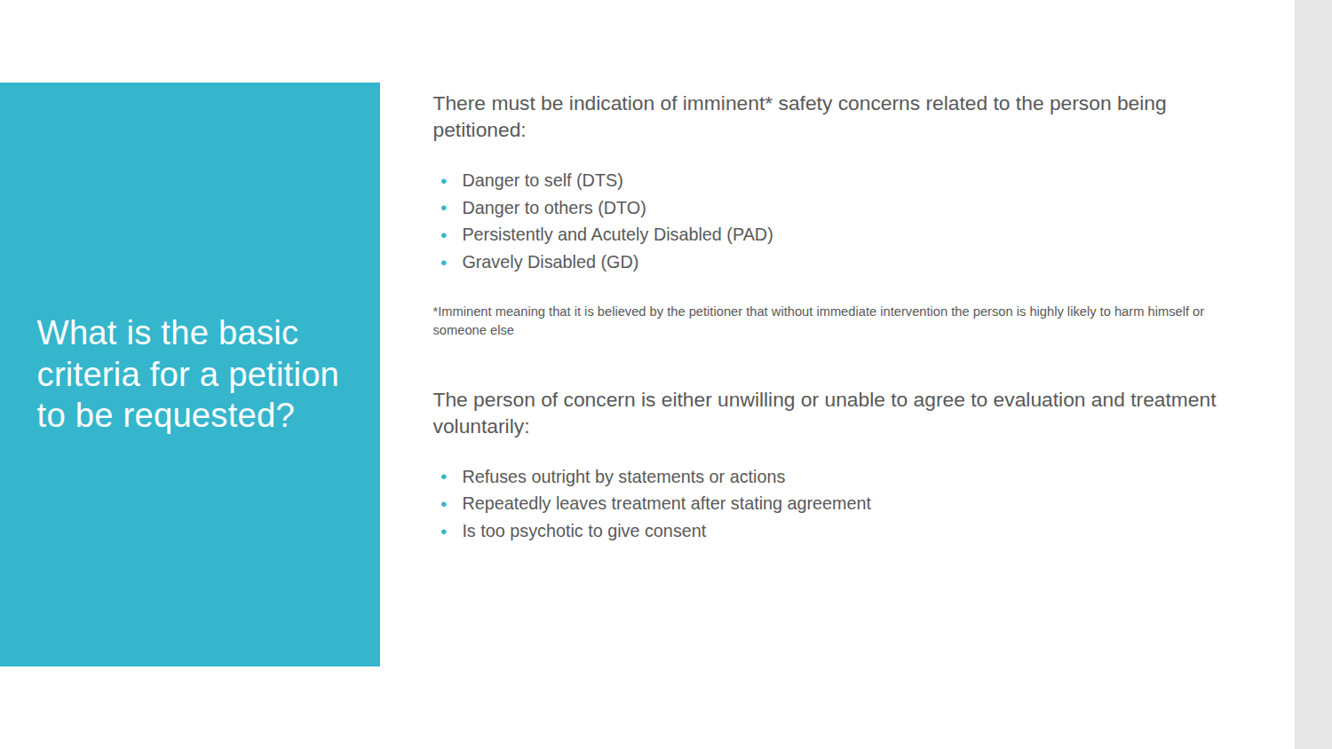What is the basic criteria for a petition to be requested?
There must be indication of imminent* safety concerns related to the person being petitioned:
Danger to self (DTS)
Danger to others (DTO)
Persistently and Acutely Disabled (PAD)
Gravely Disabled (GD)
*Imminent meaning that it is believed by the petitioner that without immediate intervention the person is highly likely to harm himself or someone else
The person of concern is either unwilling or unable to agree to evaluation and treatment voluntarily:
Refuses outright by statements or actions
Repeatedly leaves treatment after stating agreement
Is too psychotic to give consent